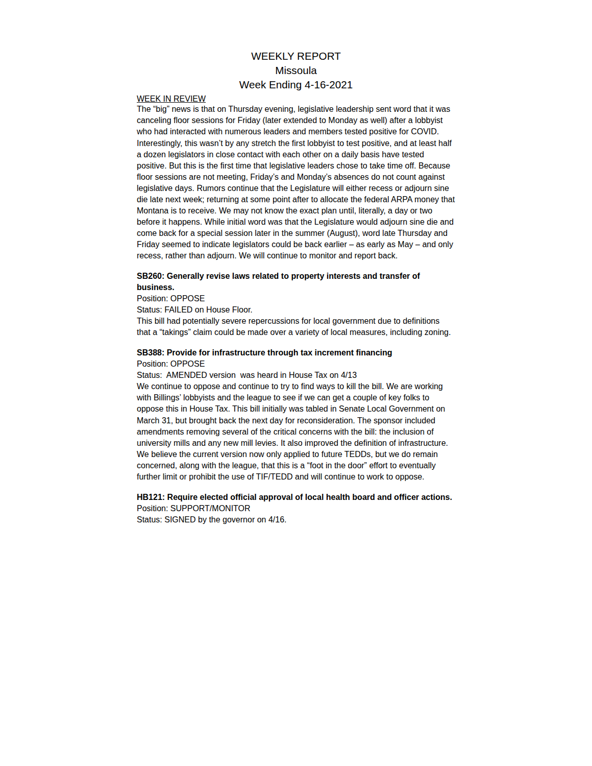WEEKLY REPORT Missoula Week Ending 4-16-2021
WEEK IN REVIEW
The “big” news is that on Thursday evening, legislative leadership sent word that it was canceling floor sessions for Friday (later extended to Monday as well) after a lobbyist who had interacted with numerous leaders and members tested positive for COVID. Interestingly, this wasn’t by any stretch the first lobbyist to test positive, and at least half a dozen legislators in close contact with each other on a daily basis have tested positive. But this is the first time that legislative leaders chose to take time off. Because floor sessions are not meeting, Friday’s and Monday’s absences do not count against legislative days. Rumors continue that the Legislature will either recess or adjourn sine die late next week; returning at some point after to allocate the federal ARPA money that Montana is to receive. We may not know the exact plan until, literally, a day or two before it happens. While initial word was that the Legislature would adjourn sine die and come back for a special session later in the summer (August), word late Thursday and Friday seemed to indicate legislators could be back earlier – as early as May – and only recess, rather than adjourn. We will continue to monitor and report back.
SB260: Generally revise laws related to property interests and transfer of business.
Position: OPPOSE
Status: FAILED on House Floor.
This bill had potentially severe repercussions for local government due to definitions that a “takings” claim could be made over a variety of local measures, including zoning.
SB388: Provide for infrastructure through tax increment financing
Position: OPPOSE
Status: AMENDED version was heard in House Tax on 4/13
We continue to oppose and continue to try to find ways to kill the bill. We are working with Billings’ lobbyists and the league to see if we can get a couple of key folks to oppose this in House Tax. This bill initially was tabled in Senate Local Government on March 31, but brought back the next day for reconsideration. The sponsor included amendments removing several of the critical concerns with the bill: the inclusion of university mills and any new mill levies. It also improved the definition of infrastructure. We believe the current version now only applied to future TEDDs, but we do remain concerned, along with the league, that this is a “foot in the door” effort to eventually further limit or prohibit the use of TIF/TEDD and will continue to work to oppose.
HB121: Require elected official approval of local health board and officer actions.
Position: SUPPORT/MONITOR
Status: SIGNED by the governor on 4/16.